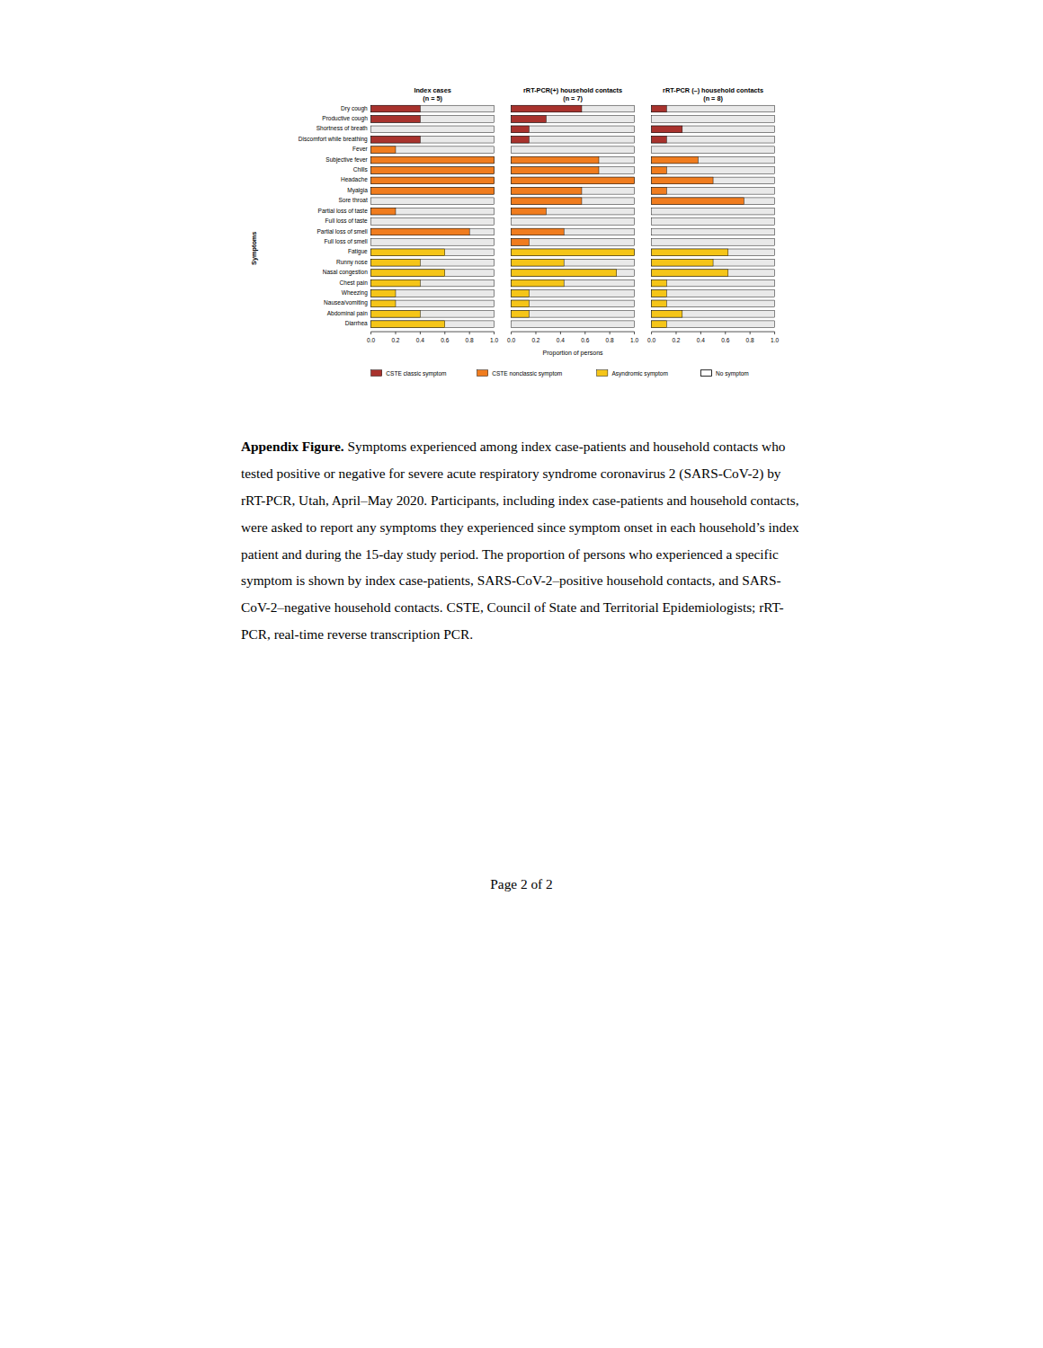Layout constants: Panel plot areas (x): P1 190-370, P2 395-575, P3 600-780 Rows: 22 symptoms, top y=40, row height 15.2 Index cases (n = 5) rRT-PCR(+) household contacts (n = 7) rRT-PCR (–) household contacts (n = 8) Symptoms Dry cough Productive cough Shortness of breath Discomfort while breathing Fever Subjective fever Chills Headache Myalgia Sore throat Partial loss of taste Full loss of taste Partial loss of smell Full loss of smell Fatigue Runny nose Nasal congestion Chest pain Wheezing Nausea/vomiting Abdominal pain Diarrhea 0.0 0.2 0.4 0.6 0.8 1.0 0.0 0.2 0.4 0.6 0.8 1.0 0.0 0.2 0.4 0.6 0.8 1.0 Proportion of persons CSTE classic symptom CSTE nonclassic symptom Asyndromic symptom No symptom
Appendix Figure. Symptoms experienced among index case-patients and household contacts who tested positive or negative for severe acute respiratory syndrome coronavirus 2 (SARS-CoV-2) by rRT-PCR, Utah, April–May 2020. Participants, including index case-patients and household contacts, were asked to report any symptoms they experienced since symptom onset in each household’s index patient and during the 15-day study period. The proportion of persons who experienced a specific symptom is shown by index case-patients, SARS-CoV-2–positive household contacts, and SARS-CoV-2–negative household contacts. CSTE, Council of State and Territorial Epidemiologists; rRT-PCR, real-time reverse transcription PCR.
Page 2 of 2